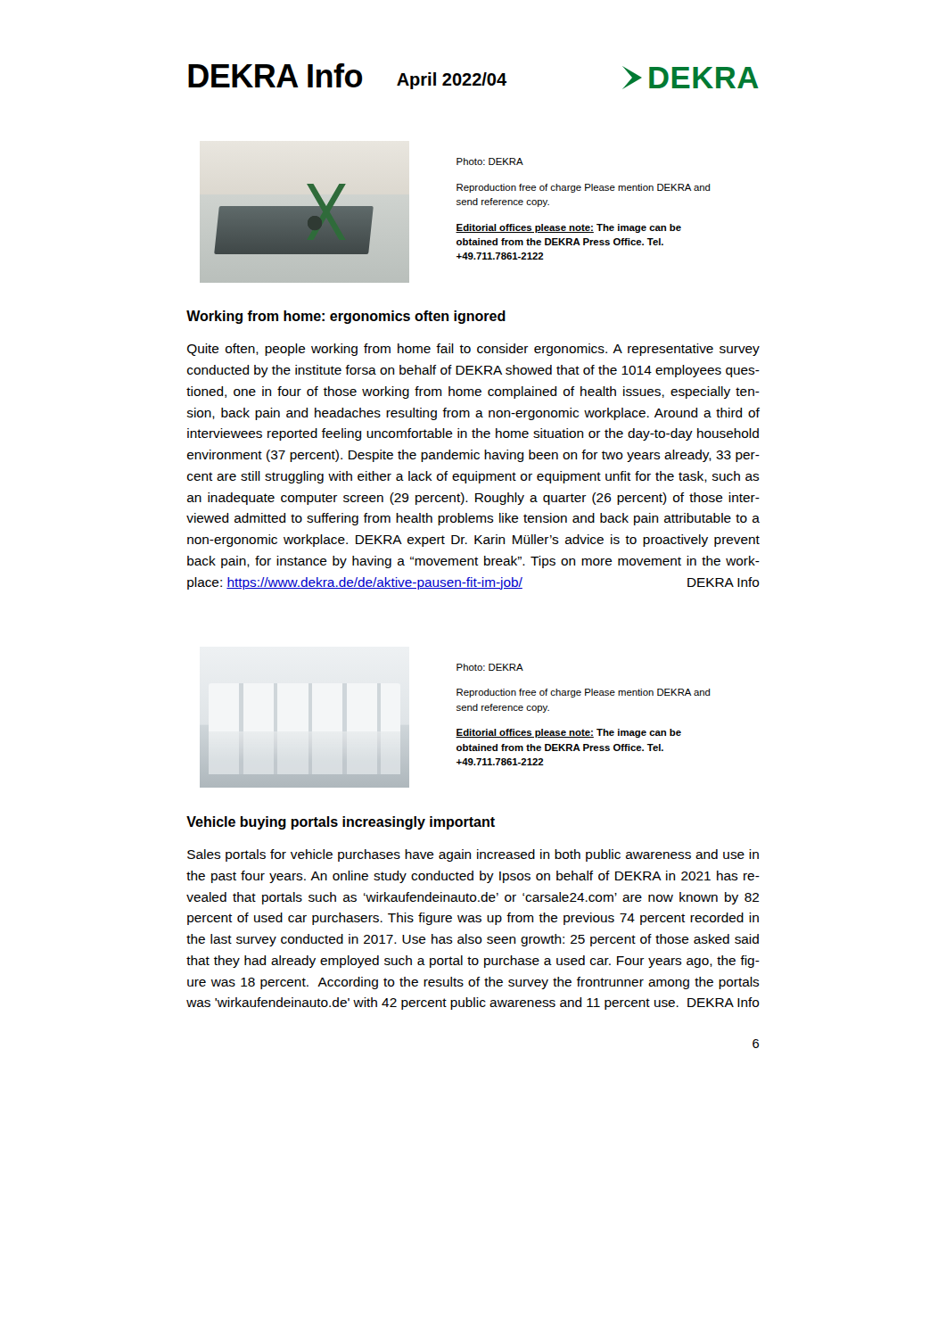DEKRA Info
April 2022/04
DEKRA
Photo: DEKRA
Reproduction free of charge Please mention DEKRA and send reference copy.
Editorial offices please note: The image can be obtained from the DEKRA Press Office. Tel. +49.711.7861-2122
Working from home: ergonomics often ignored
Quite often, people working from home fail to consider ergonomics. A representative survey conducted by the institute forsa on behalf of DEKRA showed that of the 1014 employees questioned, one in four of those working from home complained of health issues, especially tension, back pain and headaches resulting from a non-ergonomic workplace. Around a third of interviewees reported feeling uncomfortable in the home situation or the day-to-day household environment (37 percent). Despite the pandemic having been on for two years already, 33 percent are still struggling with either a lack of equipment or equipment unfit for the task, such as an inadequate computer screen (29 percent). Roughly a quarter (26 percent) of those interviewed admitted to suffering from health problems like tension and back pain attributable to a non-ergonomic workplace. DEKRA expert Dr. Karin Müller’s advice is to proactively prevent back pain, for instance by having a “movement break”. Tips on more movement in the workplace: https://www.dekra.de/de/aktive-pausen-fit-im-job/ DEKRA Info
Photo: DEKRA
Reproduction free of charge Please mention DEKRA and send reference copy.
Editorial offices please note: The image can be obtained from the DEKRA Press Office. Tel. +49.711.7861-2122
Vehicle buying portals increasingly important
Sales portals for vehicle purchases have again increased in both public awareness and use in the past four years. An online study conducted by Ipsos on behalf of DEKRA in 2021 has revealed that portals such as ‘wirkaufendeinauto.de’ or ‘carsale24.com’ are now known by 82 percent of used car purchasers. This figure was up from the previous 74 percent recorded in the last survey conducted in 2017. Use has also seen growth: 25 percent of those asked said that they had already employed such a portal to purchase a used car. Four years ago, the figure was 18 percent. According to the results of the survey the frontrunner among the portals was 'wirkaufendeinauto.de' with 42 percent public awareness and 11 percent use. DEKRA Info
6